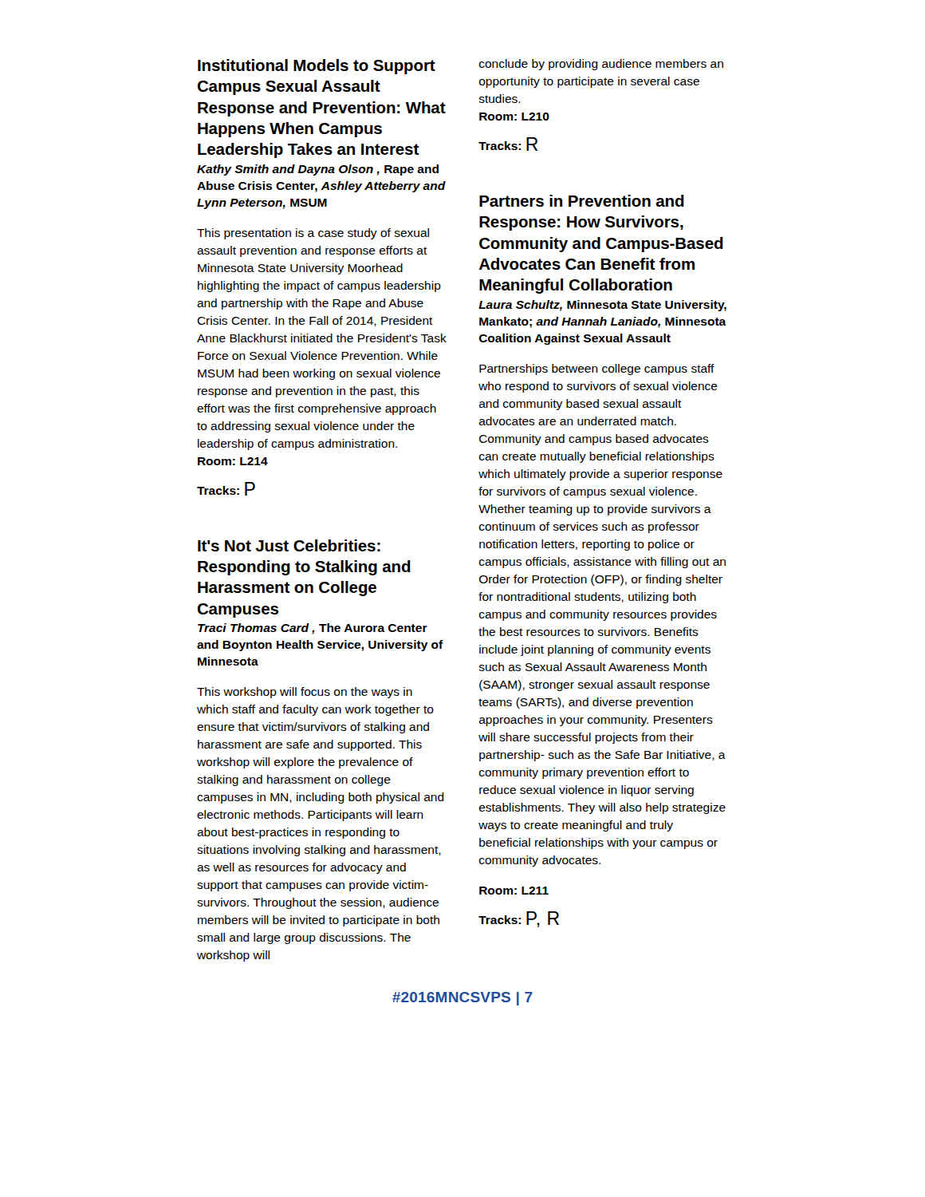Institutional Models to Support Campus Sexual Assault Response and Prevention: What Happens When Campus Leadership Takes an Interest
Kathy Smith and Dayna Olson , Rape and Abuse Crisis Center, Ashley Atteberry and Lynn Peterson, MSUM
This presentation is a case study of sexual assault prevention and response efforts at Minnesota State University Moorhead highlighting the impact of campus leadership and partnership with the Rape and Abuse Crisis Center. In the Fall of 2014, President Anne Blackhurst initiated the President's Task Force on Sexual Violence Prevention. While MSUM had been working on sexual violence response and prevention in the past, this effort was the first comprehensive approach to addressing sexual violence under the leadership of campus administration.
Room: L214
Tracks: P
It's Not Just Celebrities: Responding to Stalking and Harassment on College Campuses
Traci Thomas Card , The Aurora Center and Boynton Health Service, University of Minnesota
This workshop will focus on the ways in which staff and faculty can work together to ensure that victim/survivors of stalking and harassment are safe and supported. This workshop will explore the prevalence of stalking and harassment on college campuses in MN, including both physical and electronic methods. Participants will learn about best-practices in responding to situations involving stalking and harassment, as well as resources for advocacy and support that campuses can provide victim-survivors. Throughout the session, audience members will be invited to participate in both small and large group discussions. The workshop will
conclude by providing audience members an opportunity to participate in several case studies.
Room: L210
Tracks: R
Partners in Prevention and Response: How Survivors, Community and Campus-Based Advocates Can Benefit from Meaningful Collaboration
Laura Schultz, Minnesota State University, Mankato; and Hannah Laniado, Minnesota Coalition Against Sexual Assault
Partnerships between college campus staff who respond to survivors of sexual violence and community based sexual assault advocates are an underrated match. Community and campus based advocates can create mutually beneficial relationships which ultimately provide a superior response for survivors of campus sexual violence. Whether teaming up to provide survivors a continuum of services such as professor notification letters, reporting to police or campus officials, assistance with filling out an Order for Protection (OFP), or finding shelter for nontraditional students, utilizing both campus and community resources provides the best resources to survivors. Benefits include joint planning of community events such as Sexual Assault Awareness Month (SAAM), stronger sexual assault response teams (SARTs), and diverse prevention approaches in your community. Presenters will share successful projects from their partnership- such as the Safe Bar Initiative, a community primary prevention effort to reduce sexual violence in liquor serving establishments. They will also help strategize ways to create meaningful and truly beneficial relationships with your campus or community advocates.
Room: L211
Tracks: P, R
#2016MNCSVPS | 7